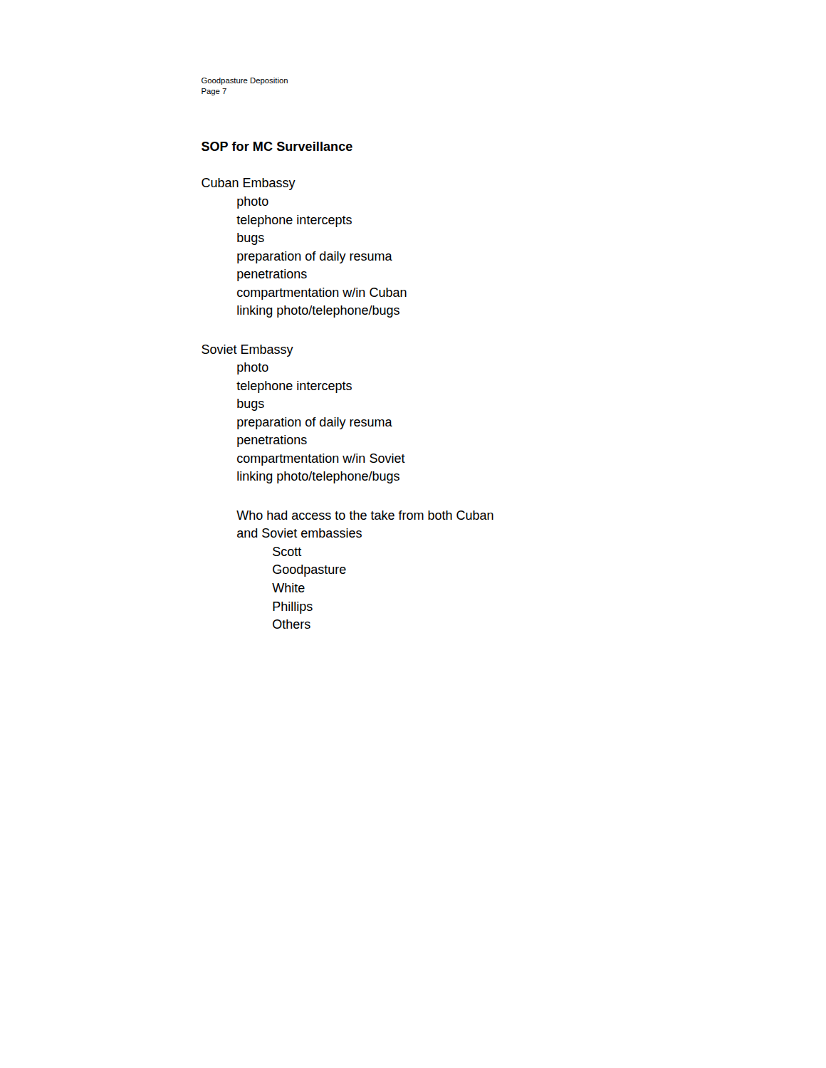Goodpasture Deposition
Page 7
SOP for MC Surveillance
Cuban Embassy
photo
telephone intercepts
bugs
preparation of daily resuma
penetrations
compartmentation w/in Cuban
linking photo/telephone/bugs
Soviet Embassy
photo
telephone intercepts
bugs
preparation of daily resuma
penetrations
compartmentation w/in Soviet
linking photo/telephone/bugs
Who had access to the take from both Cuban
and Soviet embassies
Scott
Goodpasture
White
Phillips
Others